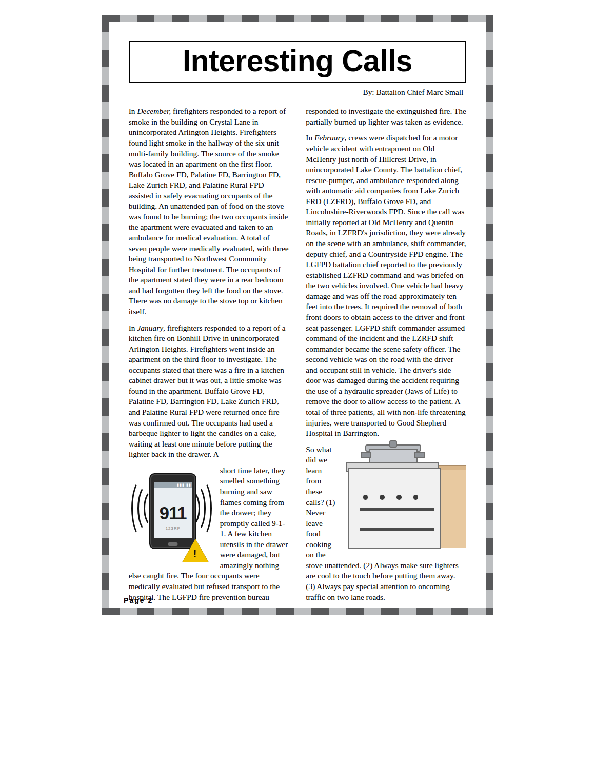Interesting Calls
By: Battalion Chief Marc Small
In December, firefighters responded to a report of smoke in the building on Crystal Lane in unincorporated Arlington Heights. Firefighters found light smoke in the hallway of the six unit multi-family building. The source of the smoke was located in an apartment on the first floor. Buffalo Grove FD, Palatine FD, Barrington FD, Lake Zurich FRD, and Palatine Rural FPD assisted in safely evacuating occupants of the building. An unattended pan of food on the stove was found to be burning; the two occupants inside the apartment were evacuated and taken to an ambulance for medical evaluation. A total of seven people were medically evaluated, with three being transported to Northwest Community Hospital for further treatment. The occupants of the apartment stated they were in a rear bedroom and had forgotten they left the food on the stove. There was no damage to the stove top or kitchen itself.
In January, firefighters responded to a report of a kitchen fire on Bonhill Drive in unincorporated Arlington Heights. Firefighters went inside an apartment on the third floor to investigate. The occupants stated that there was a fire in a kitchen cabinet drawer but it was out, a little smoke was found in the apartment. Buffalo Grove FD, Palatine FD, Barrington FD, Lake Zurich FRD, and Palatine Rural FPD were returned once fire was confirmed out. The occupants had used a barbeque lighter to light the candles on a cake, waiting at least one minute before putting the lighter back in the drawer. A
▮▮▮ ▮▮
911
123RF
short time later, they smelled something burning and saw flames coming from the drawer; they promptly called 9-1-1. A few kitchen utensils in the drawer were damaged, but amazingly nothing else caught fire. The four occupants were medically evaluated but refused transport to the hospital. The LGFPD fire prevention bureau responded to investigate the extinguished fire. The partially burned up lighter was taken as evidence.
In February, crews were dispatched for a motor vehicle accident with entrapment on Old McHenry just north of Hillcrest Drive, in unincorporated Lake County. The battalion chief, rescue-pumper, and ambulance responded along with automatic aid companies from Lake Zurich FRD (LZFRD), Buffalo Grove FD, and Lincolnshire-Riverwoods FPD. Since the call was initially reported at Old McHenry and Quentin Roads, in LZFRD's jurisdiction, they were already on the scene with an ambulance, shift commander, deputy chief, and a Countryside FPD engine. The LGFPD battalion chief reported to the previously established LZFRD command and was briefed on the two vehicles involved. One vehicle had heavy damage and was off the road approximately ten feet into the trees. It required the removal of both front doors to obtain access to the driver and front seat passenger. LGFPD shift commander assumed command of the incident and the LZRFD shift commander became the scene safety officer. The second vehicle was on the road with the driver and occupant still in vehicle. The driver's side door was damaged during the accident requiring the use of a hydraulic spreader (Jaws of Life) to remove the door to allow access to the patient. A total of three patients, all with non-life threatening injuries, were transported to Good Shepherd Hospital in Barrington.
So what did we learn from these calls? (1) Never leave food cooking on the stove unattended. (2) Always make sure lighters are cool to the touch before putting them away. (3) Always pay special attention to oncoming traffic on two lane roads.
Page 2